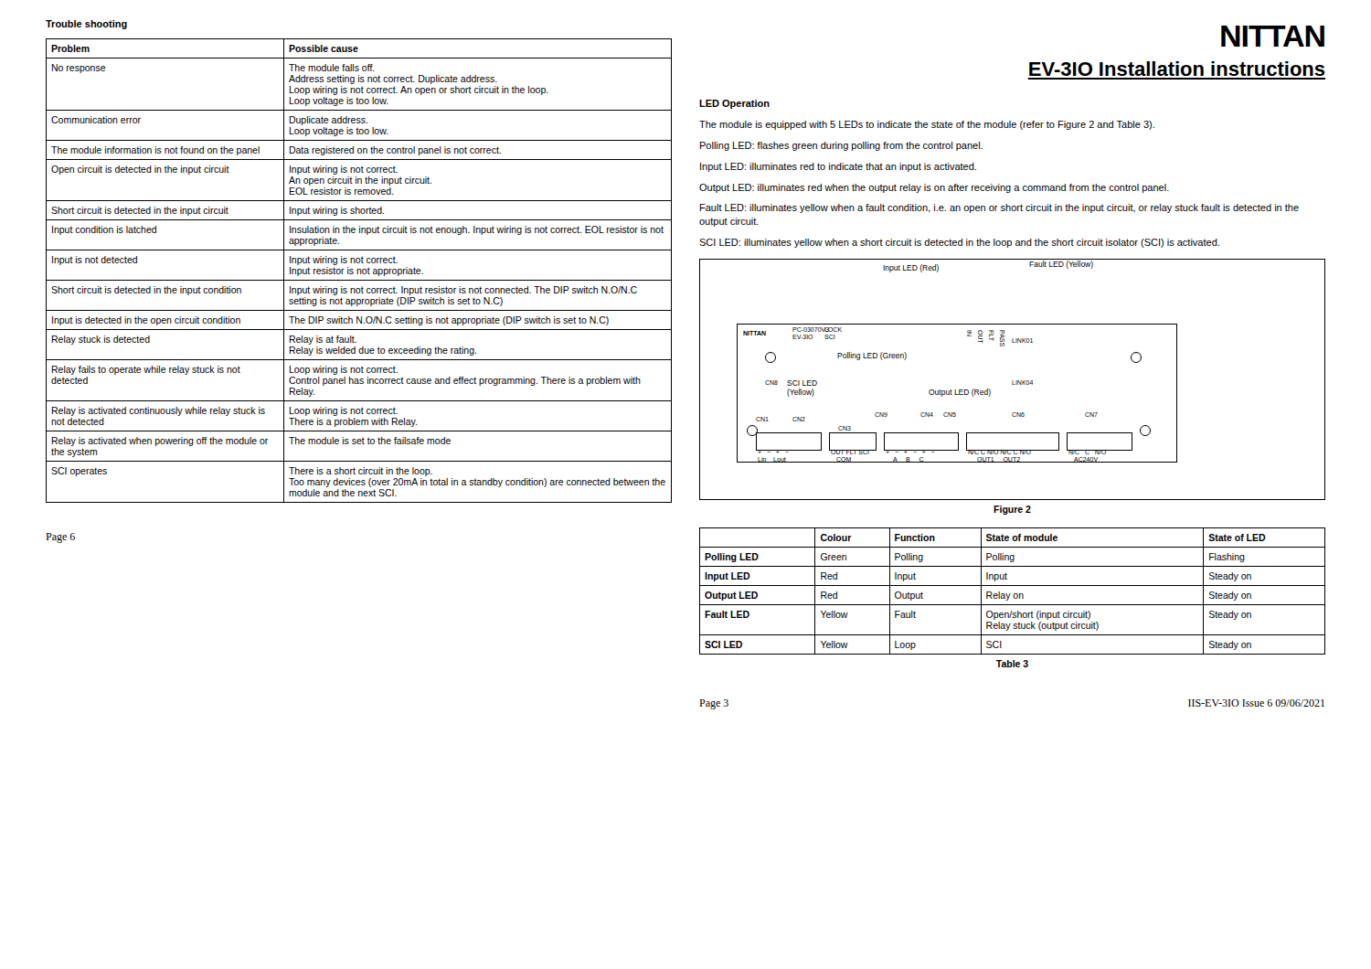Trouble shooting
| Problem | Possible cause |
| --- | --- |
| No response | The module falls off. Address setting is not correct. Duplicate address. Loop wiring is not correct. An open or short circuit in the loop. Loop voltage is too low. |
| Communication error | Duplicate address. Loop voltage is too low. |
| The module information is not found on the panel | Data registered on the control panel is not correct. |
| Open circuit is detected in the input circuit | Input wiring is not correct. An open circuit in the input circuit. EOL resistor is removed. |
| Short circuit is detected in the input circuit | Input wiring is shorted. |
| Input condition is latched | Insulation in the input circuit is not enough. Input wiring is not correct. EOL resistor is not appropriate. |
| Input is not detected | Input wiring is not correct. Input resistor is not appropriate. |
| Short circuit is detected in the input condition | Input wiring is not correct. Input resistor is not connected. The DIP switch N.O/N.C setting is not appropriate (DIP switch is set to N.C) |
| Input is detected in the open circuit condition | The DIP switch N.O/N.C setting is not appropriate (DIP switch is set to N.C) |
| Relay stuck is detected | Relay is at fault. Relay is welded due to exceeding the rating. |
| Relay fails to operate while relay stuck is not detected | Loop wiring is not correct. Control panel has incorrect cause and effect programming. There is a problem with Relay. |
| Relay is activated continuously while relay stuck is not detected | Loop wiring is not correct. There is a problem with Relay. |
| Relay is activated when powering off the module or the system | The module is set to the failsafe mode |
| SCI operates | There is a short circuit in the loop. Too many devices (over 20mA in total in a standby condition) are connected between the module and the next SCI. |
Page 6
NITTAN
EV-3IO Installation instructions
LED Operation
The module is equipped with 5 LEDs to indicate the state of the module (refer to Figure 2 and Table 3).
Polling LED: flashes green during polling from the control panel.
Input LED: illuminates red to indicate that an input is activated.
Output LED: illuminates red when the output relay is on after receiving a command from the control panel.
Fault LED: illuminates yellow when a fault condition, i.e. an open or short circuit in the input circuit, or relay stuck fault is detected in the output circuit.
SCI LED: illuminates yellow when a short circuit is detected in the loop and the short circuit isolator (SCI) is activated.
Input LED (Red) Fault LED (Yellow) Polling LED (Green) SCI LED
(Yellow) Output LED (Red)
NITTAN PC-03070V3 EV-3IO SCI LOCK LINK01 LINK04 IN OUT FLT PASS CN8 CN1 CN2 CN3 CN9 CN4 CN5 CN6 CN7 + − + − Lin Lout OUT FLT SCI COM + − + − + − A B C N/C C N/O N/C C N/O OUT1 OUT2 N/C C N/O AC240V
Figure 2
| | Colour | Function | State of module | State of LED |
| --- | --- | --- | --- | --- |
| Polling LED | Green | Polling | Polling | Flashing |
| Input LED | Red | Input | Input | Steady on |
| Output LED | Red | Output | Relay on | Steady on |
| Fault LED | Yellow | Fault | Open/short (input circuit) Relay stuck (output circuit) | Steady on |
| SCI LED | Yellow | Loop | SCI | Steady on |
Table 3
Page 3
IIS-EV-3IO Issue 6 09/06/2021